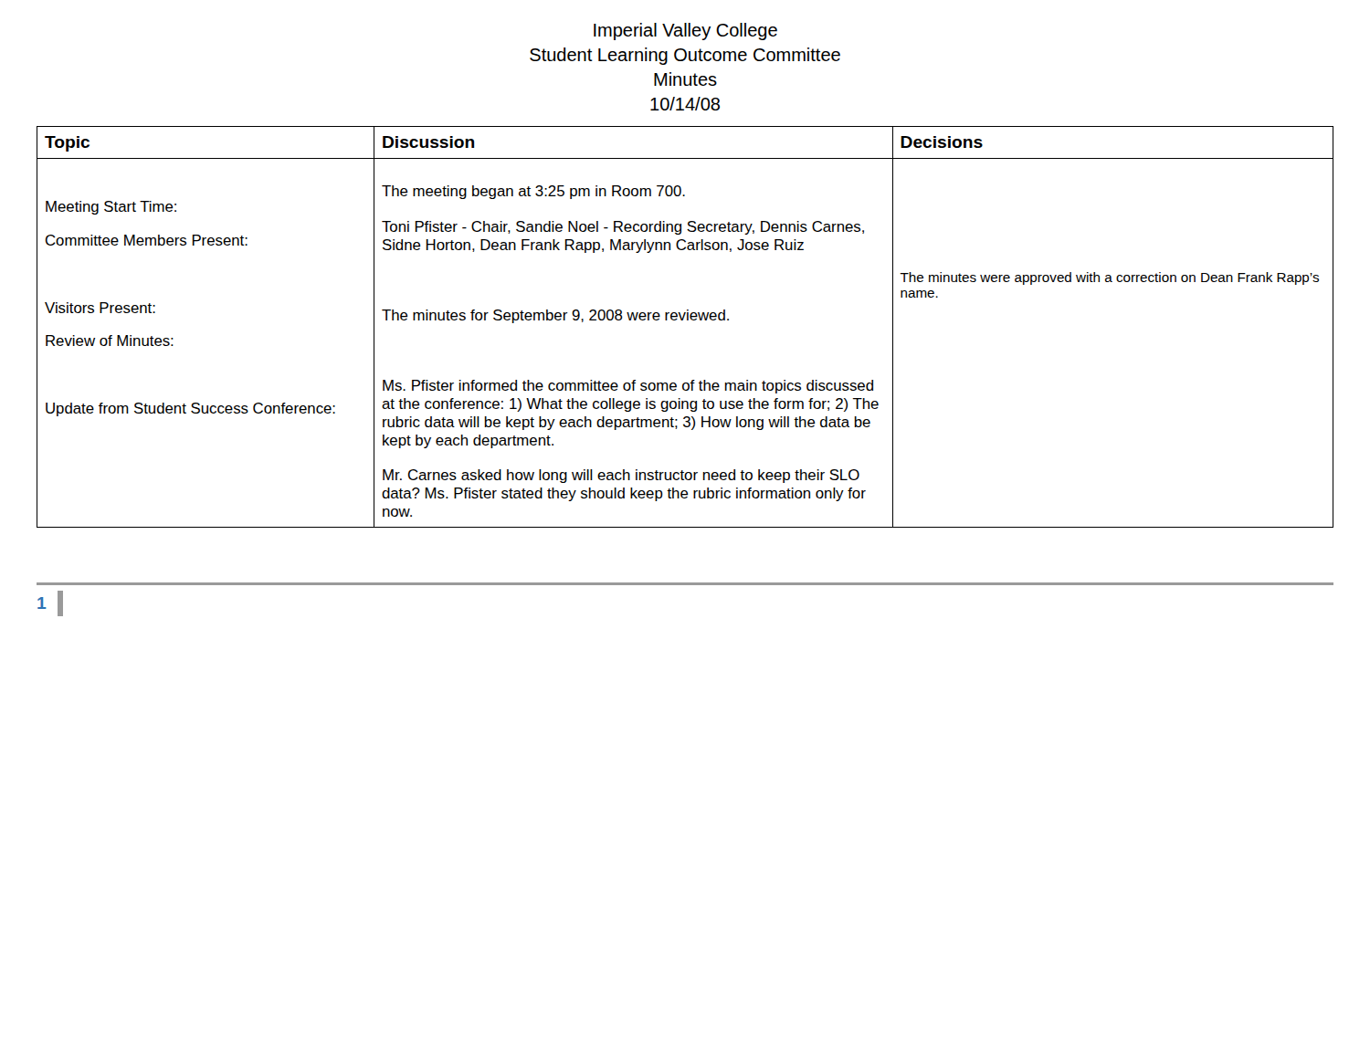Imperial Valley College
Student Learning Outcome Committee
Minutes
10/14/08
| Topic | Discussion | Decisions |
| --- | --- | --- |
| Meeting Start Time: Committee Members Present: Visitors Present: Review of Minutes: Update from Student Success Conference: | The meeting began at 3:25 pm in Room 700. Toni Pfister - Chair, Sandie Noel - Recording Secretary, Dennis Carnes, Sidne Horton, Dean Frank Rapp, Marylynn Carlson, Jose Ruiz The minutes for September 9, 2008 were reviewed. Ms. Pfister informed the committee of some of the main topics discussed at the conference: 1) What the college is going to use the form for; 2) The rubric data will be kept by each department; 3) How long will the data be kept by each department. Mr. Carnes asked how long will each instructor need to keep their SLO data? Ms. Pfister stated they should keep the rubric information only for now. | The minutes were approved with a correction on Dean Frank Rapp’s name. |
1